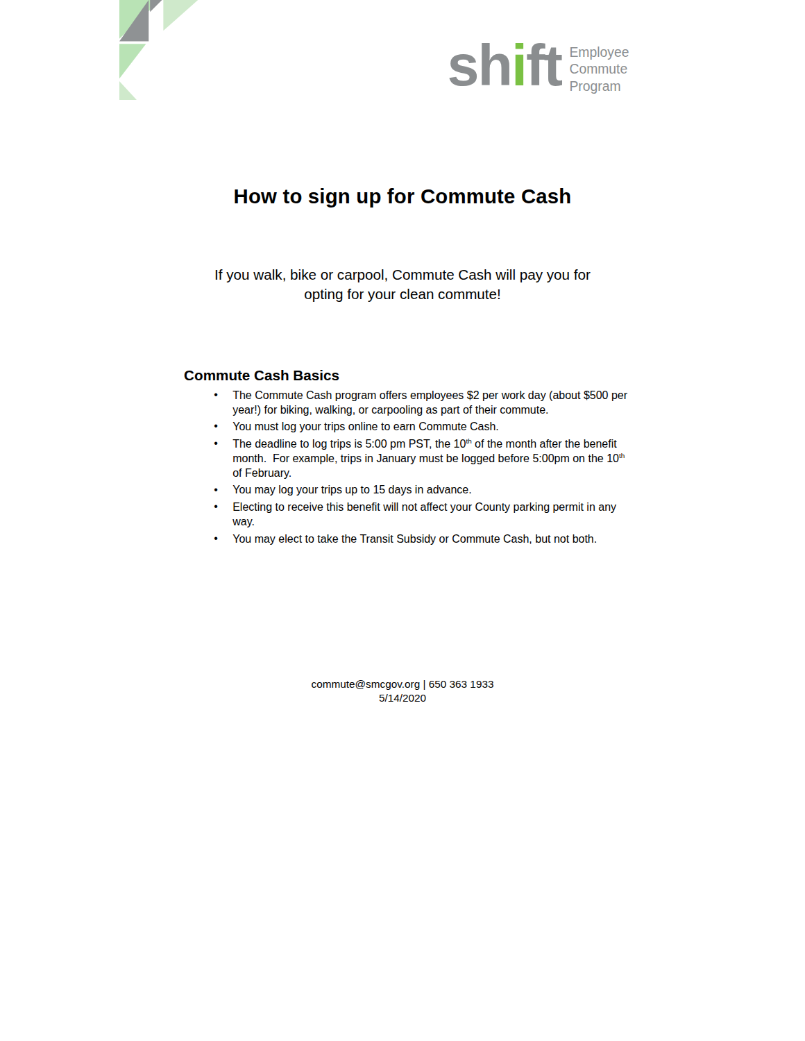sh ift
Employee
Commute
Program
How to sign up for Commute Cash
If you walk, bike or carpool, Commute Cash will pay you for opting for your clean commute!
Commute Cash Basics
The Commute Cash program offers employees $2 per work day (about $500 per year!) for biking, walking, or carpooling as part of their commute.
You must log your trips online to earn Commute Cash.
The deadline to log trips is 5:00 pm PST, the 10th of the month after the benefit month. For example, trips in January must be logged before 5:00pm on the 10th of February.
You may log your trips up to 15 days in advance.
Electing to receive this benefit will not affect your County parking permit in any way.
You may elect to take the Transit Subsidy or Commute Cash, but not both.
commute@smcgov.org | 650 363 1933
5/14/2020